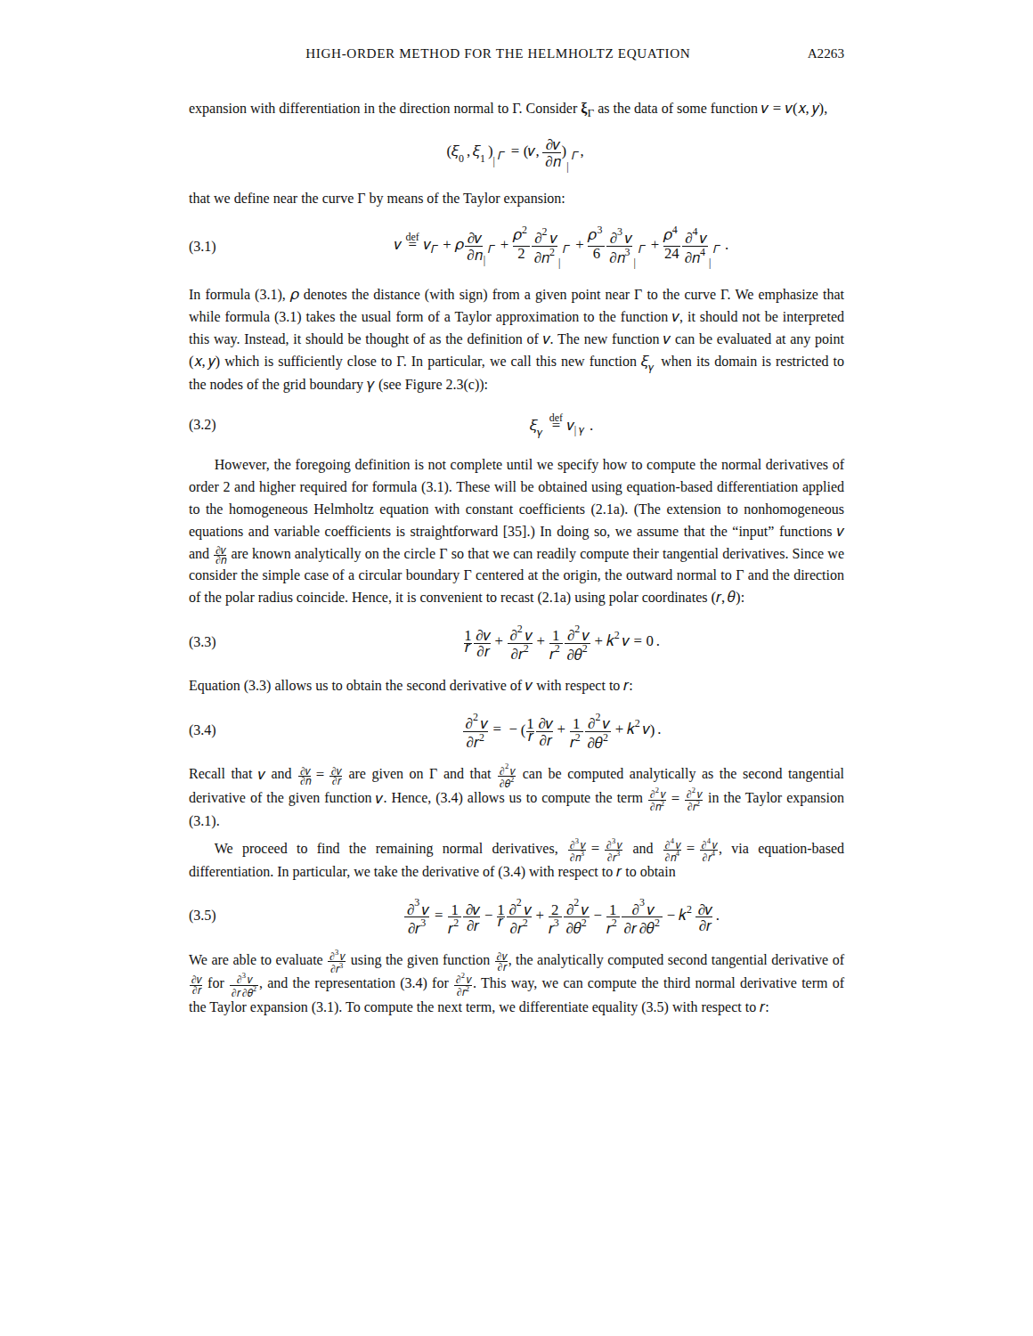HIGH-ORDER METHOD FOR THE HELMHOLTZ EQUATION A2263
expansion with differentiation in the direction normal to Γ. Consider ξΓ as the data of some function v=v(x,y),
( ξ0 , ξ1 ) | Γ = ( v , ∂v ∂n ) | Γ ,
that we define near the curve Γ by means of the Taylor expansion:
(3.1)
v = def vΓ + ρ ∂v ∂n | Γ + ρ22 ∂2v ∂n2 | Γ + ρ36 ∂3v ∂n3 | Γ + ρ424 ∂4v ∂n4 | Γ .
In formula (3.1), ρ denotes the distance (with sign) from a given point near Γ to the curve Γ. We emphasize that while formula (3.1) takes the usual form of a Taylor approximation to the function v, it should not be interpreted this way. Instead, it should be thought of as the definition of v. The new function v can be evaluated at any point (x,y) which is sufficiently close to Γ. In particular, we call this new function ξγ when its domain is restricted to the nodes of the grid boundary γ (see Figure 2.3(c)):
(3.2)
ξγ = def v | γ .
However, the foregoing definition is not complete until we specify how to compute the normal derivatives of order 2 and higher required for formula (3.1). These will be obtained using equation-based differentiation applied to the homogeneous Helmholtz equation with constant coefficients (2.1a). (The extension to nonhomogeneous equations and variable coefficients is straightforward [35].) In doing so, we assume that the “input” functions v and ∂v∂n are known analytically on the circle Γ so that we can readily compute their tangential derivatives. Since we consider the simple case of a circular boundary Γ centered at the origin, the outward normal to Γ and the direction of the polar radius coincide. Hence, it is convenient to recast (2.1a) using polar coordinates (r,θ):
(3.3)
1r ∂v∂r + ∂2v∂r2 + 1r2 ∂2v∂θ2 + k2 v = 0 .
Equation (3.3) allows us to obtain the second derivative of v with respect to r:
(3.4)
∂2v∂r2 = − ( 1r ∂v∂r + 1r2 ∂2v∂θ2 + k2 v ) .
Recall that v and ∂v∂n=∂v∂r are given on Γ and that ∂2v∂θ2 can be computed analytically as the second tangential derivative of the given function v. Hence, (3.4) allows us to compute the term ∂2v∂n2=∂2v∂r2 in the Taylor expansion (3.1).
We proceed to find the remaining normal derivatives, ∂3v∂n3=∂3v∂r3 and ∂4v∂n4=∂4v∂r4, via equation-based differentiation. In particular, we take the derivative of (3.4) with respect to r to obtain
(3.5)
∂3v∂r3 = 1r2 ∂v∂r − 1r ∂2v∂r2 + 2r3 ∂2v∂θ2 − 1r2 ∂3v∂r∂θ2 − k2 ∂v∂r .
We are able to evaluate ∂3v∂r3 using the given function ∂v∂r, the analytically computed second tangential derivative of ∂v∂r for ∂3v∂r∂θ2, and the representation (3.4) for ∂2v∂r2. This way, we can compute the third normal derivative term of the Taylor expansion (3.1). To compute the next term, we differentiate equality (3.5) with respect to r: